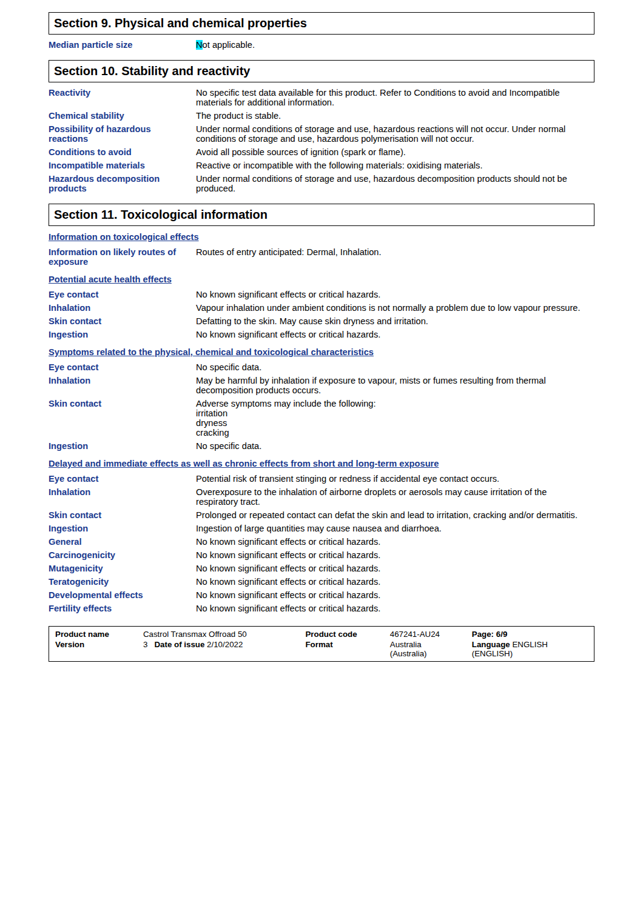Section 9. Physical and chemical properties
| Median particle size | N ot applicable. |
Section 10. Stability and reactivity
| Reactivity | No specific test data available for this product. Refer to Conditions to avoid and Incompatible materials for additional information. |
| Chemical stability | The product is stable. |
| Possibility of hazardous reactions | Under normal conditions of storage and use, hazardous reactions will not occur. Under normal conditions of storage and use, hazardous polymerisation will not occur. |
| Conditions to avoid | Avoid all possible sources of ignition (spark or flame). |
| Incompatible materials | Reactive or incompatible with the following materials: oxidising materials. |
| Hazardous decomposition products | Under normal conditions of storage and use, hazardous decomposition products should not be produced. |
Section 11. Toxicological information
Information on toxicological effects
| Information on likely routes of exposure | Routes of entry anticipated: Dermal, Inhalation. |
Potential acute health effects
| Eye contact | No known significant effects or critical hazards. |
| Inhalation | Vapour inhalation under ambient conditions is not normally a problem due to low vapour pressure. |
| Skin contact | Defatting to the skin. May cause skin dryness and irritation. |
| Ingestion | No known significant effects or critical hazards. |
Symptoms related to the physical, chemical and toxicological characteristics
| Eye contact | No specific data. |
| Inhalation | May be harmful by inhalation if exposure to vapour, mists or fumes resulting from thermal decomposition products occurs. |
| Skin contact | Adverse symptoms may include the following: irritation dryness cracking |
| Ingestion | No specific data. |
Delayed and immediate effects as well as chronic effects from short and long-term exposure
| Eye contact | Potential risk of transient stinging or redness if accidental eye contact occurs. |
| Inhalation | Overexposure to the inhalation of airborne droplets or aerosols may cause irritation of the respiratory tract. |
| Skin contact | Prolonged or repeated contact can defat the skin and lead to irritation, cracking and/or dermatitis. |
| Ingestion | Ingestion of large quantities may cause nausea and diarrhoea. |
| General | No known significant effects or critical hazards. |
| Carcinogenicity | No known significant effects or critical hazards. |
| Mutagenicity | No known significant effects or critical hazards. |
| Teratogenicity | No known significant effects or critical hazards. |
| Developmental effects | No known significant effects or critical hazards. |
| Fertility effects | No known significant effects or critical hazards. |
| Product name | Castrol Transmax Offroad 50 | Product code | 467241-AU24 | Page: 6/9 |
| Version | 3 Date of issue 2/10/2022 | Format | Australia (Australia) | Language ENGLISH (ENGLISH) |